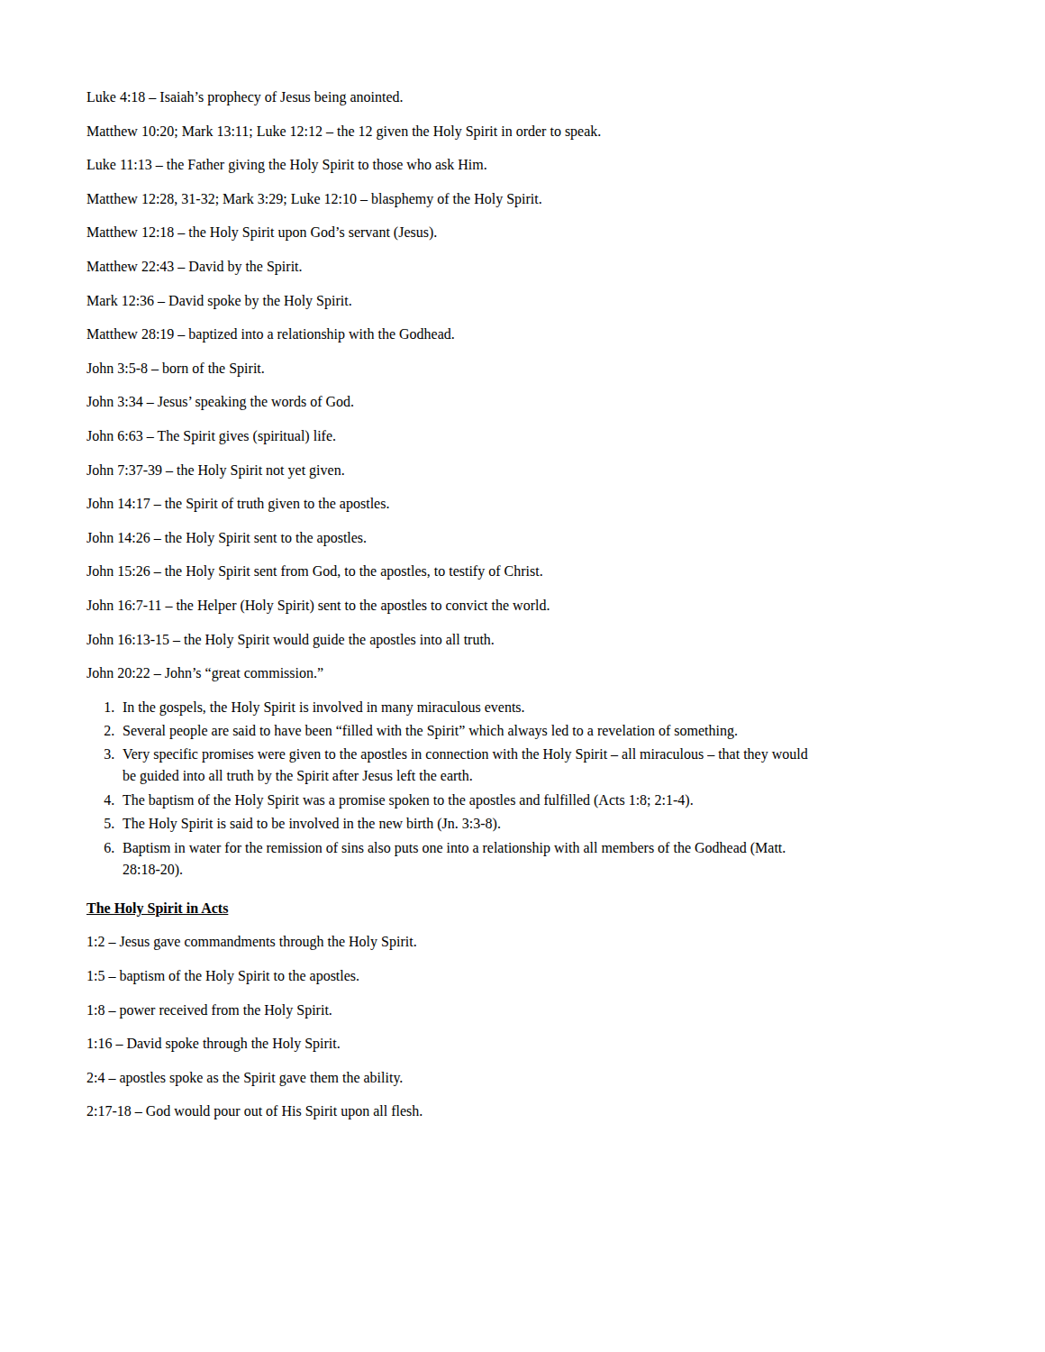Luke 4:18 – Isaiah’s prophecy of Jesus being anointed.
Matthew 10:20; Mark 13:11; Luke 12:12 – the 12 given the Holy Spirit in order to speak.
Luke 11:13 – the Father giving the Holy Spirit to those who ask Him.
Matthew 12:28, 31-32; Mark 3:29; Luke 12:10 – blasphemy of the Holy Spirit.
Matthew 12:18 – the Holy Spirit upon God’s servant (Jesus).
Matthew 22:43 – David by the Spirit.
Mark 12:36 – David spoke by the Holy Spirit.
Matthew 28:19 – baptized into a relationship with the Godhead.
John 3:5-8 – born of the Spirit.
John 3:34 – Jesus’ speaking the words of God.
John 6:63 – The Spirit gives (spiritual) life.
John 7:37-39 – the Holy Spirit not yet given.
John 14:17 – the Spirit of truth given to the apostles.
John 14:26 – the Holy Spirit sent to the apostles.
John 15:26 – the Holy Spirit sent from God, to the apostles, to testify of Christ.
John 16:7-11 – the Helper (Holy Spirit) sent to the apostles to convict the world.
John 16:13-15 – the Holy Spirit would guide the apostles into all truth.
John 20:22 – John’s “great commission.”
In the gospels, the Holy Spirit is involved in many miraculous events.
Several people are said to have been “filled with the Spirit” which always led to a revelation of something.
Very specific promises were given to the apostles in connection with the Holy Spirit – all miraculous – that they would be guided into all truth by the Spirit after Jesus left the earth.
The baptism of the Holy Spirit was a promise spoken to the apostles and fulfilled (Acts 1:8; 2:1-4).
The Holy Spirit is said to be involved in the new birth (Jn. 3:3-8).
Baptism in water for the remission of sins also puts one into a relationship with all members of the Godhead (Matt. 28:18-20).
The Holy Spirit in Acts
1:2 – Jesus gave commandments through the Holy Spirit.
1:5 – baptism of the Holy Spirit to the apostles.
1:8 – power received from the Holy Spirit.
1:16 – David spoke through the Holy Spirit.
2:4 – apostles spoke as the Spirit gave them the ability.
2:17-18 – God would pour out of His Spirit upon all flesh.